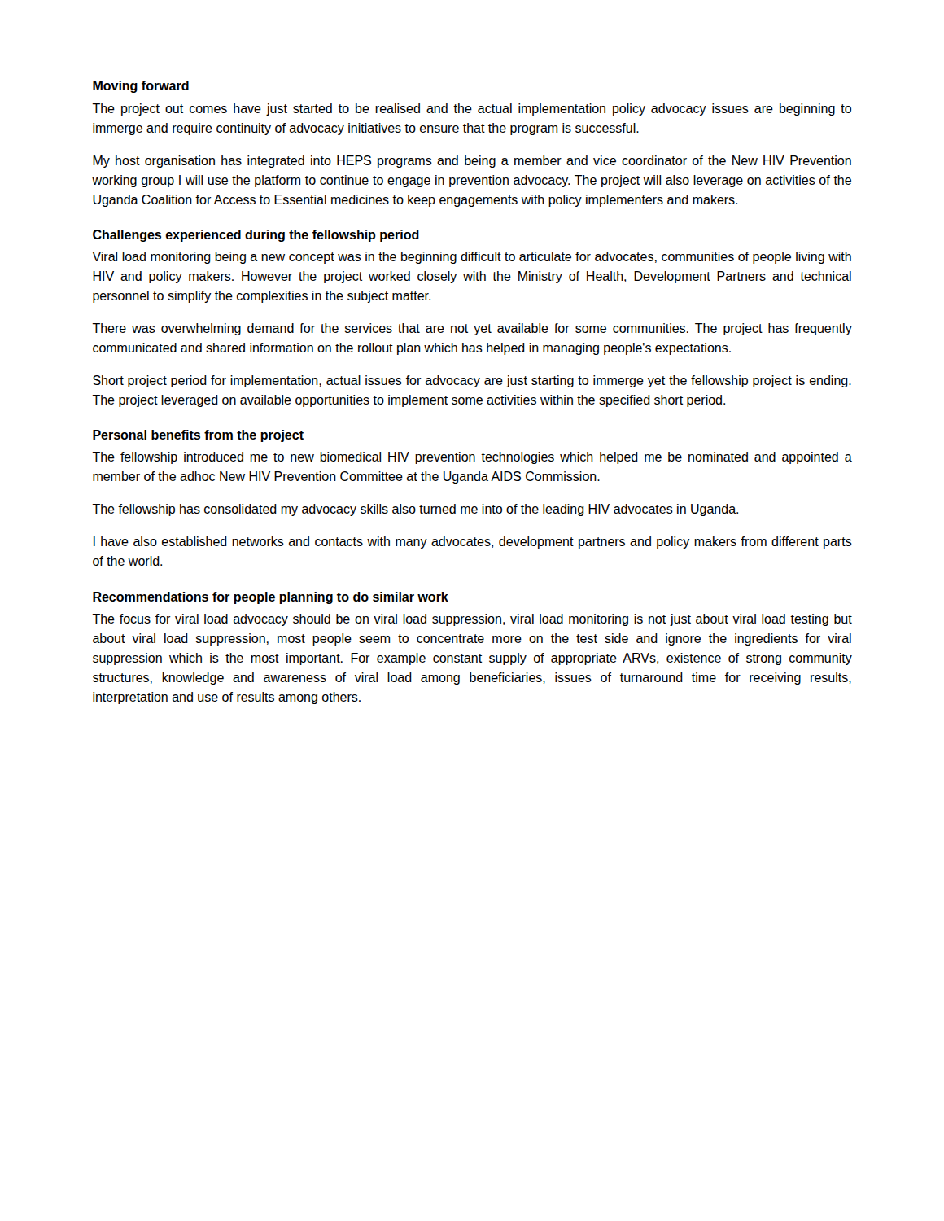Moving forward
The project out comes have just started to be realised and the actual implementation policy advocacy issues are beginning to immerge and require continuity of advocacy initiatives to ensure that the program is successful.
My host organisation has integrated into HEPS programs and being a member and vice coordinator of the New HIV Prevention working group I will use the platform to continue to engage in prevention advocacy. The project will also leverage on activities of the Uganda Coalition for Access to Essential medicines to keep engagements with policy implementers and makers.
Challenges experienced during the fellowship period
Viral load monitoring being a new concept was in the beginning difficult to articulate for advocates, communities of people living with HIV and policy makers. However the project worked closely with the Ministry of Health, Development Partners and technical personnel to simplify the complexities in the subject matter.
There was overwhelming demand for the services that are not yet available for some communities. The project has frequently communicated and shared information on the rollout plan which has helped in managing people's expectations.
Short project period for implementation, actual issues for advocacy are just starting to immerge yet the fellowship project is ending. The project leveraged on available opportunities to implement some activities within the specified short period.
Personal benefits from the project
The fellowship introduced me to new biomedical HIV prevention technologies which helped me be nominated and appointed a member of the adhoc New HIV Prevention Committee at the Uganda AIDS Commission.
The fellowship has consolidated my advocacy skills also turned me into of the leading HIV advocates in Uganda.
I have also established networks and contacts with many advocates, development partners and policy makers from different parts of the world.
Recommendations for people planning to do similar work
The focus for viral load advocacy should be on viral load suppression, viral load monitoring is not just about viral load testing but about viral load suppression, most people seem to concentrate more on the test side and ignore the ingredients for viral suppression which is the most important. For example constant supply of appropriate ARVs, existence of strong community structures, knowledge and awareness of viral load among beneficiaries, issues of turnaround time for receiving results, interpretation and use of results among others.